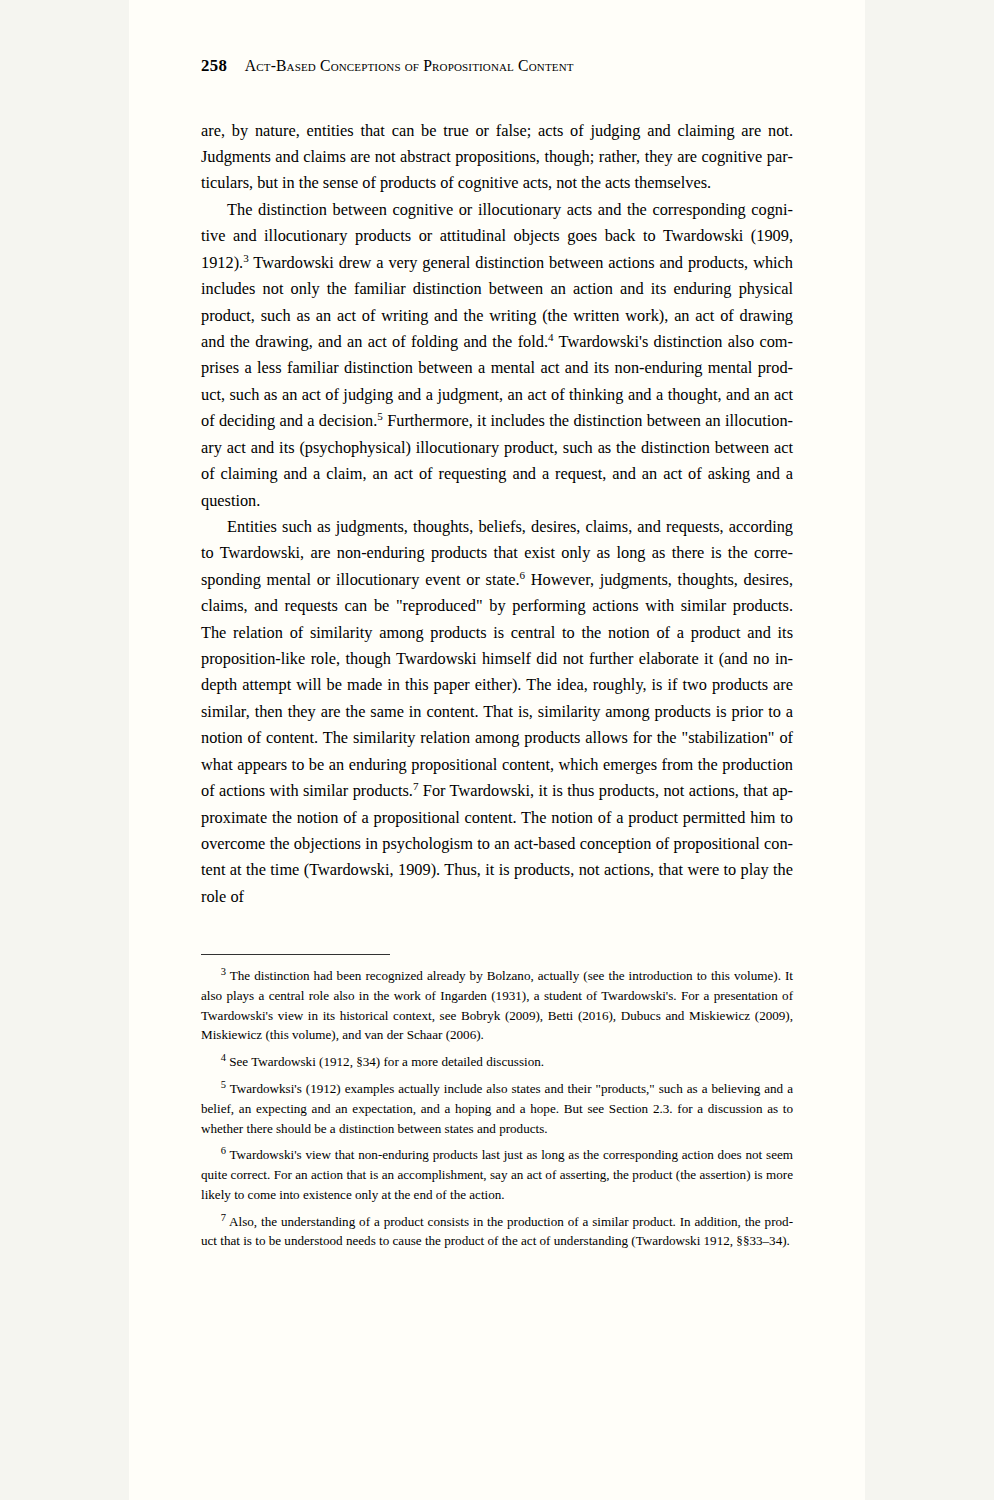258 Act-Based Conceptions of Propositional Content
are, by nature, entities that can be true or false; acts of judging and claiming are not. Judgments and claims are not abstract propositions, though; rather, they are cognitive particulars, but in the sense of products of cognitive acts, not the acts themselves.
The distinction between cognitive or illocutionary acts and the corresponding cognitive and illocutionary products or attitudinal objects goes back to Twardowski (1909, 1912).3 Twardowski drew a very general distinction between actions and products, which includes not only the familiar distinction between an action and its enduring physical product, such as an act of writing and the writing (the written work), an act of drawing and the drawing, and an act of folding and the fold.4 Twardowski's distinction also comprises a less familiar distinction between a mental act and its non-enduring mental product, such as an act of judging and a judgment, an act of thinking and a thought, and an act of deciding and a decision.5 Furthermore, it includes the distinction between an illocutionary act and its (psychophysical) illocutionary product, such as the distinction between act of claiming and a claim, an act of requesting and a request, and an act of asking and a question.
Entities such as judgments, thoughts, beliefs, desires, claims, and requests, according to Twardowski, are non-enduring products that exist only as long as there is the corresponding mental or illocutionary event or state.6 However, judgments, thoughts, desires, claims, and requests can be "reproduced" by performing actions with similar products. The relation of similarity among products is central to the notion of a product and its proposition-like role, though Twardowski himself did not further elaborate it (and no in-depth attempt will be made in this paper either). The idea, roughly, is if two products are similar, then they are the same in content. That is, similarity among products is prior to a notion of content. The similarity relation among products allows for the "stabilization" of what appears to be an enduring propositional content, which emerges from the production of actions with similar products.7 For Twardowski, it is thus products, not actions, that approximate the notion of a propositional content. The notion of a product permitted him to overcome the objections in psychologism to an act-based conception of propositional content at the time (Twardowski, 1909). Thus, it is products, not actions, that were to play the role of
3 The distinction had been recognized already by Bolzano, actually (see the introduction to this volume). It also plays a central role also in the work of Ingarden (1931), a student of Twardowski's. For a presentation of Twardowski's view in its historical context, see Bobryk (2009), Betti (2016), Dubucs and Miskiewicz (2009), Miskiewicz (this volume), and van der Schaar (2006).
4 See Twardowski (1912, §34) for a more detailed discussion.
5 Twardowksi's (1912) examples actually include also states and their "products," such as a believing and a belief, an expecting and an expectation, and a hoping and a hope. But see Section 2.3. for a discussion as to whether there should be a distinction between states and products.
6 Twardowski's view that non-enduring products last just as long as the corresponding action does not seem quite correct. For an action that is an accomplishment, say an act of asserting, the product (the assertion) is more likely to come into existence only at the end of the action.
7 Also, the understanding of a product consists in the production of a similar product. In addition, the product that is to be understood needs to cause the product of the act of understanding (Twardowski 1912, §§33–34).